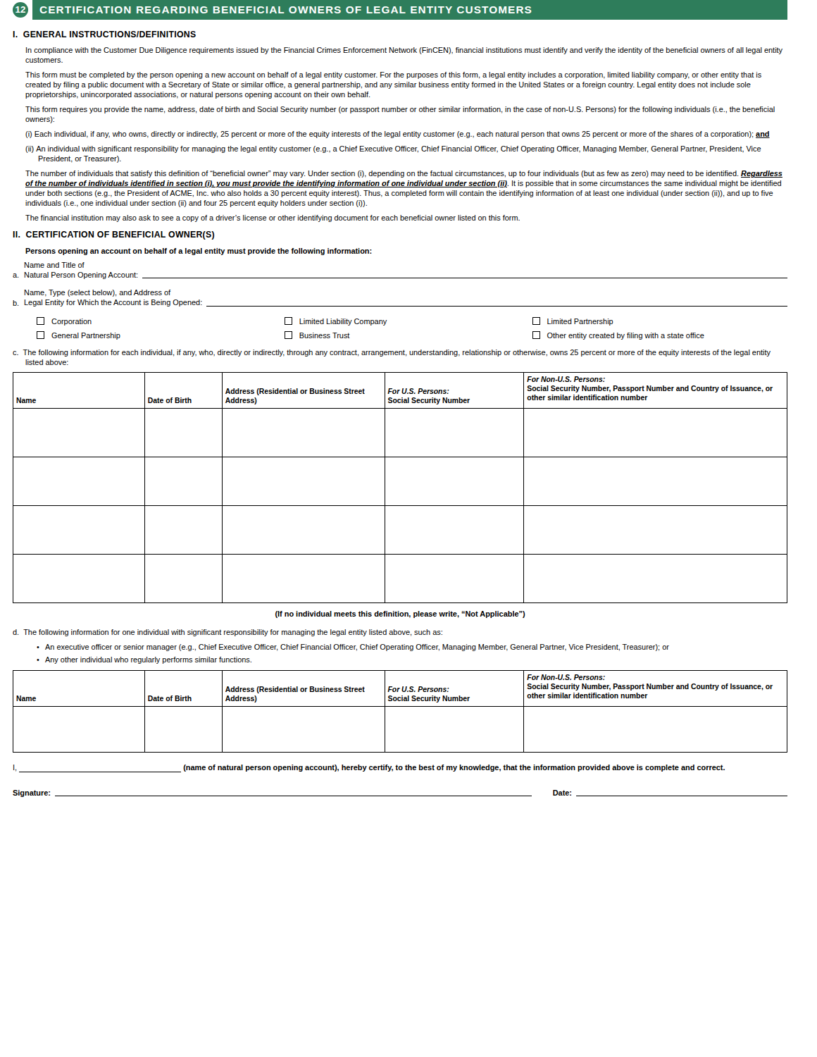12
CERTIFICATION REGARDING BENEFICIAL OWNERS OF LEGAL ENTITY CUSTOMERS
I. GENERAL INSTRUCTIONS/DEFINITIONS
In compliance with the Customer Due Diligence requirements issued by the Financial Crimes Enforcement Network (FinCEN), financial institutions must identify and verify the identity of the beneficial owners of all legal entity customers.
This form must be completed by the person opening a new account on behalf of a legal entity customer. For the purposes of this form, a legal entity includes a corporation, limited liability company, or other entity that is created by filing a public document with a Secretary of State or similar office, a general partnership, and any similar business entity formed in the United States or a foreign country. Legal entity does not include sole proprietorships, unincorporated associations, or natural persons opening account on their own behalf.
This form requires you provide the name, address, date of birth and Social Security number (or passport number or other similar information, in the case of non-U.S. Persons) for the following individuals (i.e., the beneficial owners):
(i) Each individual, if any, who owns, directly or indirectly, 25 percent or more of the equity interests of the legal entity customer (e.g., each natural person that owns 25 percent or more of the shares of a corporation); and
(ii) An individual with significant responsibility for managing the legal entity customer (e.g., a Chief Executive Officer, Chief Financial Officer, Chief Operating Officer, Managing Member, General Partner, President, Vice President, or Treasurer).
The number of individuals that satisfy this definition of “beneficial owner” may vary. Under section (i), depending on the factual circumstances, up to four individuals (but as few as zero) may need to be identified. Regardless of the number of individuals identified in section (i), you must provide the identifying information of one individual under section (ii). It is possible that in some circumstances the same individual might be identified under both sections (e.g., the President of ACME, Inc. who also holds a 30 percent equity interest). Thus, a completed form will contain the identifying information of at least one individual (under section (ii)), and up to five individuals (i.e., one individual under section (ii) and four 25 percent equity holders under section (i)).
The financial institution may also ask to see a copy of a driver’s license or other identifying document for each beneficial owner listed on this form.
II. CERTIFICATION OF BENEFICIAL OWNER(S)
Persons opening an account on behalf of a legal entity must provide the following information:
a.
Name and Title of
Natural Person Opening Account:
b.
Name, Type (select below), and Address of
Legal Entity for Which the Account is Being Opened:
Corporation
Limited Liability Company
Limited Partnership
General Partnership
Business Trust
Other entity created by filing with a state office
c. The following information for each individual, if any, who, directly or indirectly, through any contract, arrangement, understanding, relationship or otherwise, owns 25 percent or more of the equity interests of the legal entity listed above:
| Name | Date of Birth | Address (Residential or Business Street Address) | For U.S. Persons: Social Security Number | For Non-U.S. Persons: Social Security Number, Passport Number and Country of Issuance, or other similar identification number |
| --- | --- | --- | --- | --- |
(If no individual meets this definition, please write, “Not Applicable”)
d. The following information for one individual with significant responsibility for managing the legal entity listed above, such as:
An executive officer or senior manager (e.g., Chief Executive Officer, Chief Financial Officer, Chief Operating Officer, Managing Member, General Partner, Vice President, Treasurer); or
Any other individual who regularly performs similar functions.
| Name | Date of Birth | Address (Residential or Business Street Address) | For U.S. Persons: Social Security Number | For Non-U.S. Persons: Social Security Number, Passport Number and Country of Issuance, or other similar identification number |
| --- | --- | --- | --- | --- |
I, (name of natural person opening account), hereby certify, to the best of my knowledge, that the information provided above is complete and correct.
Signature:
Date: